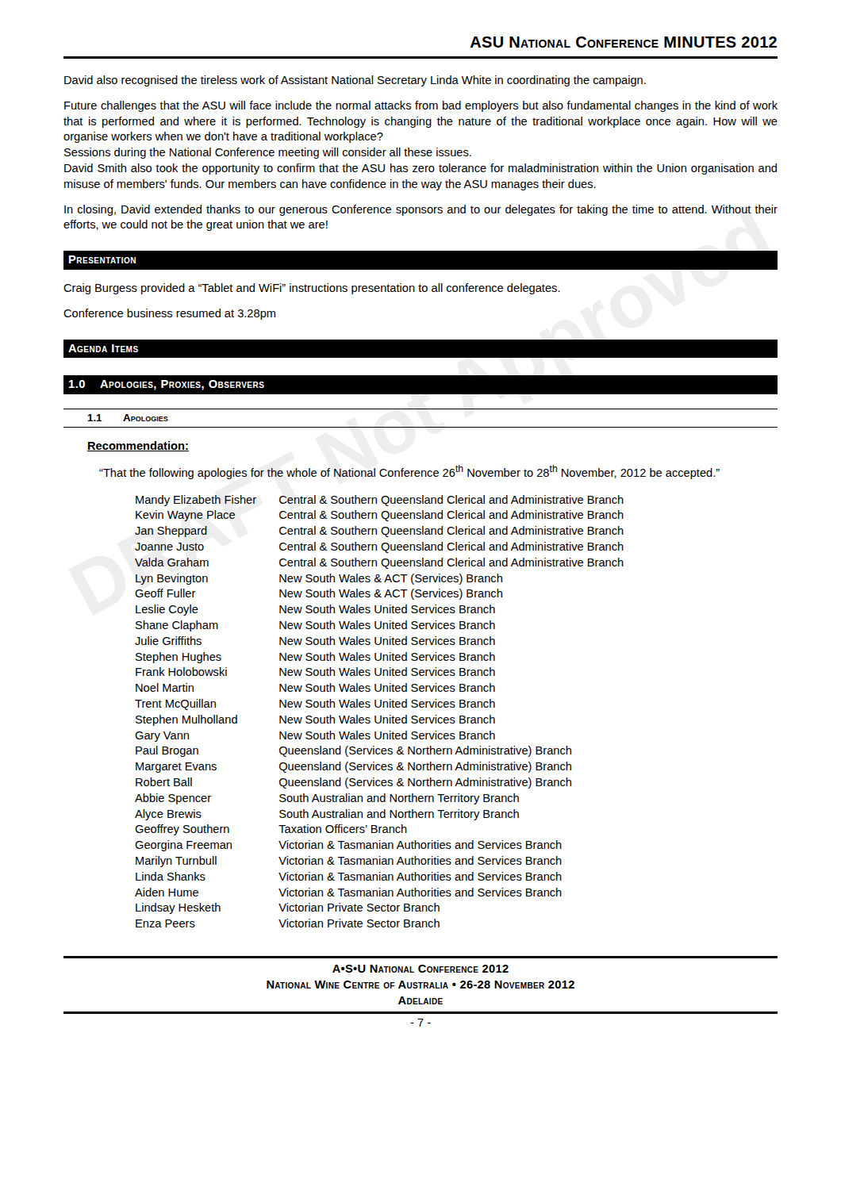DRAFT Not Approved
ASU National Conference MINUTES 2012
David also recognised the tireless work of Assistant National Secretary Linda White in coordinating the campaign.
Future challenges that the ASU will face include the normal attacks from bad employers but also fundamental changes in the kind of work that is performed and where it is performed. Technology is changing the nature of the traditional workplace once again. How will we organise workers when we don't have a traditional workplace?
Sessions during the National Conference meeting will consider all these issues.
David Smith also took the opportunity to confirm that the ASU has zero tolerance for maladministration within the Union organisation and misuse of members' funds. Our members can have confidence in the way the ASU manages their dues.
In closing, David extended thanks to our generous Conference sponsors and to our delegates for taking the time to attend. Without their efforts, we could not be the great union that we are!
Presentation
Craig Burgess provided a “Tablet and WiFi” instructions presentation to all conference delegates.
Conference business resumed at 3.28pm
Agenda Items
1.0 Apologies, Proxies, Observers
1.1 Apologies
Recommendation:
“That the following apologies for the whole of National Conference 26th November to 28th November, 2012 be accepted.”
| Mandy Elizabeth Fisher | Central & Southern Queensland Clerical and Administrative Branch |
| Kevin Wayne Place | Central & Southern Queensland Clerical and Administrative Branch |
| Jan Sheppard | Central & Southern Queensland Clerical and Administrative Branch |
| Joanne Justo | Central & Southern Queensland Clerical and Administrative Branch |
| Valda Graham | Central & Southern Queensland Clerical and Administrative Branch |
| Lyn Bevington | New South Wales & ACT (Services) Branch |
| Geoff Fuller | New South Wales & ACT (Services) Branch |
| Leslie Coyle | New South Wales United Services Branch |
| Shane Clapham | New South Wales United Services Branch |
| Julie Griffiths | New South Wales United Services Branch |
| Stephen Hughes | New South Wales United Services Branch |
| Frank Holobowski | New South Wales United Services Branch |
| Noel Martin | New South Wales United Services Branch |
| Trent McQuillan | New South Wales United Services Branch |
| Stephen Mulholland | New South Wales United Services Branch |
| Gary Vann | New South Wales United Services Branch |
| Paul Brogan | Queensland (Services & Northern Administrative) Branch |
| Margaret Evans | Queensland (Services & Northern Administrative) Branch |
| Robert Ball | Queensland (Services & Northern Administrative) Branch |
| Abbie Spencer | South Australian and Northern Territory Branch |
| Alyce Brewis | South Australian and Northern Territory Branch |
| Geoffrey Southern | Taxation Officers’ Branch |
| Georgina Freeman | Victorian & Tasmanian Authorities and Services Branch |
| Marilyn Turnbull | Victorian & Tasmanian Authorities and Services Branch |
| Linda Shanks | Victorian & Tasmanian Authorities and Services Branch |
| Aiden Hume | Victorian & Tasmanian Authorities and Services Branch |
| Lindsay Hesketh | Victorian Private Sector Branch |
| Enza Peers | Victorian Private Sector Branch |
A•S•U National Conference 2012
National Wine Centre of Australia • 26-28 November 2012
Adelaide
- 7 -